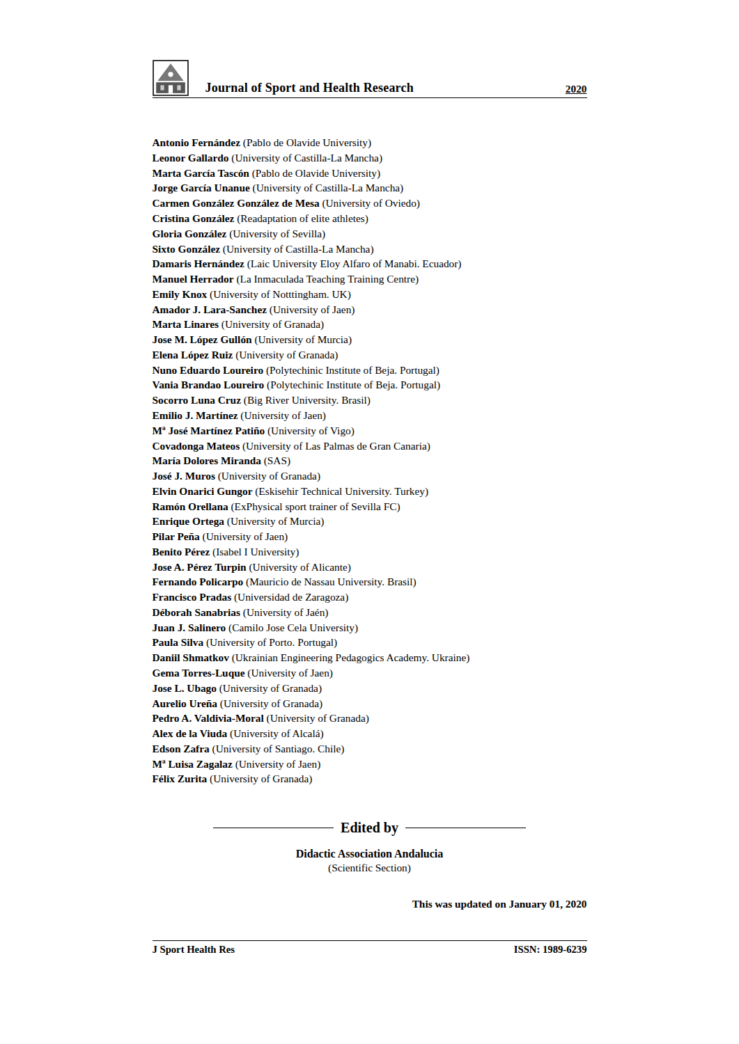Journal of Sport and Health Research
2020
Antonio Fernández (Pablo de Olavide University)
Leonor Gallardo (University of Castilla-La Mancha)
Marta García Tascón (Pablo de Olavide University)
Jorge García Unanue (University of Castilla-La Mancha)
Carmen González González de Mesa (University of Oviedo)
Cristina González (Readaptation of elite athletes)
Gloria González (University of Sevilla)
Sixto González (University of Castilla-La Mancha)
Damaris Hernández (Laic University Eloy Alfaro of Manabi. Ecuador)
Manuel Herrador (La Inmaculada Teaching Training Centre)
Emily Knox (University of Notttingham. UK)
Amador J. Lara-Sanchez (University of Jaen)
Marta Linares (University of Granada)
Jose M. López Gullón (University of Murcia)
Elena López Ruiz (University of Granada)
Nuno Eduardo Loureiro (Polytechinic Institute of Beja. Portugal)
Vania Brandao Loureiro (Polytechinic Institute of Beja. Portugal)
Socorro Luna Cruz (Big River University. Brasil)
Emilio J. Martínez (University of Jaen)
Mª José Martínez Patiño (University of Vigo)
Covadonga Mateos (University of Las Palmas de Gran Canaria)
María Dolores Miranda (SAS)
José J. Muros (University of Granada)
Elvin Onarici Gungor (Eskisehir Technical University. Turkey)
Ramón Orellana (ExPhysical sport trainer of Sevilla FC)
Enrique Ortega (University of Murcia)
Pilar Peña (University of Jaen)
Benito Pérez (Isabel I University)
Jose A. Pérez Turpin (University of Alicante)
Fernando Policarpo (Mauricio de Nassau University. Brasil)
Francisco Pradas (Universidad de Zaragoza)
Déborah Sanabrias (University of Jaén)
Juan J. Salinero (Camilo Jose Cela University)
Paula Silva (University of Porto. Portugal)
Daniil Shmatkov (Ukrainian Engineering Pedagogics Academy. Ukraine)
Gema Torres-Luque (University of Jaen)
Jose L. Ubago (University of Granada)
Aurelio Ureña (University of Granada)
Pedro A. Valdivia-Moral (University of Granada)
Alex de la Viuda (University of Alcalá)
Edson Zafra (University of Santiago. Chile)
Mª Luisa Zagalaz (University of Jaen)
Félix Zurita (University of Granada)
Edited by
Didactic Association Andalucia
(Scientific Section)
This was updated on January 01, 2020
J Sport Health Res
ISSN: 1989-6239